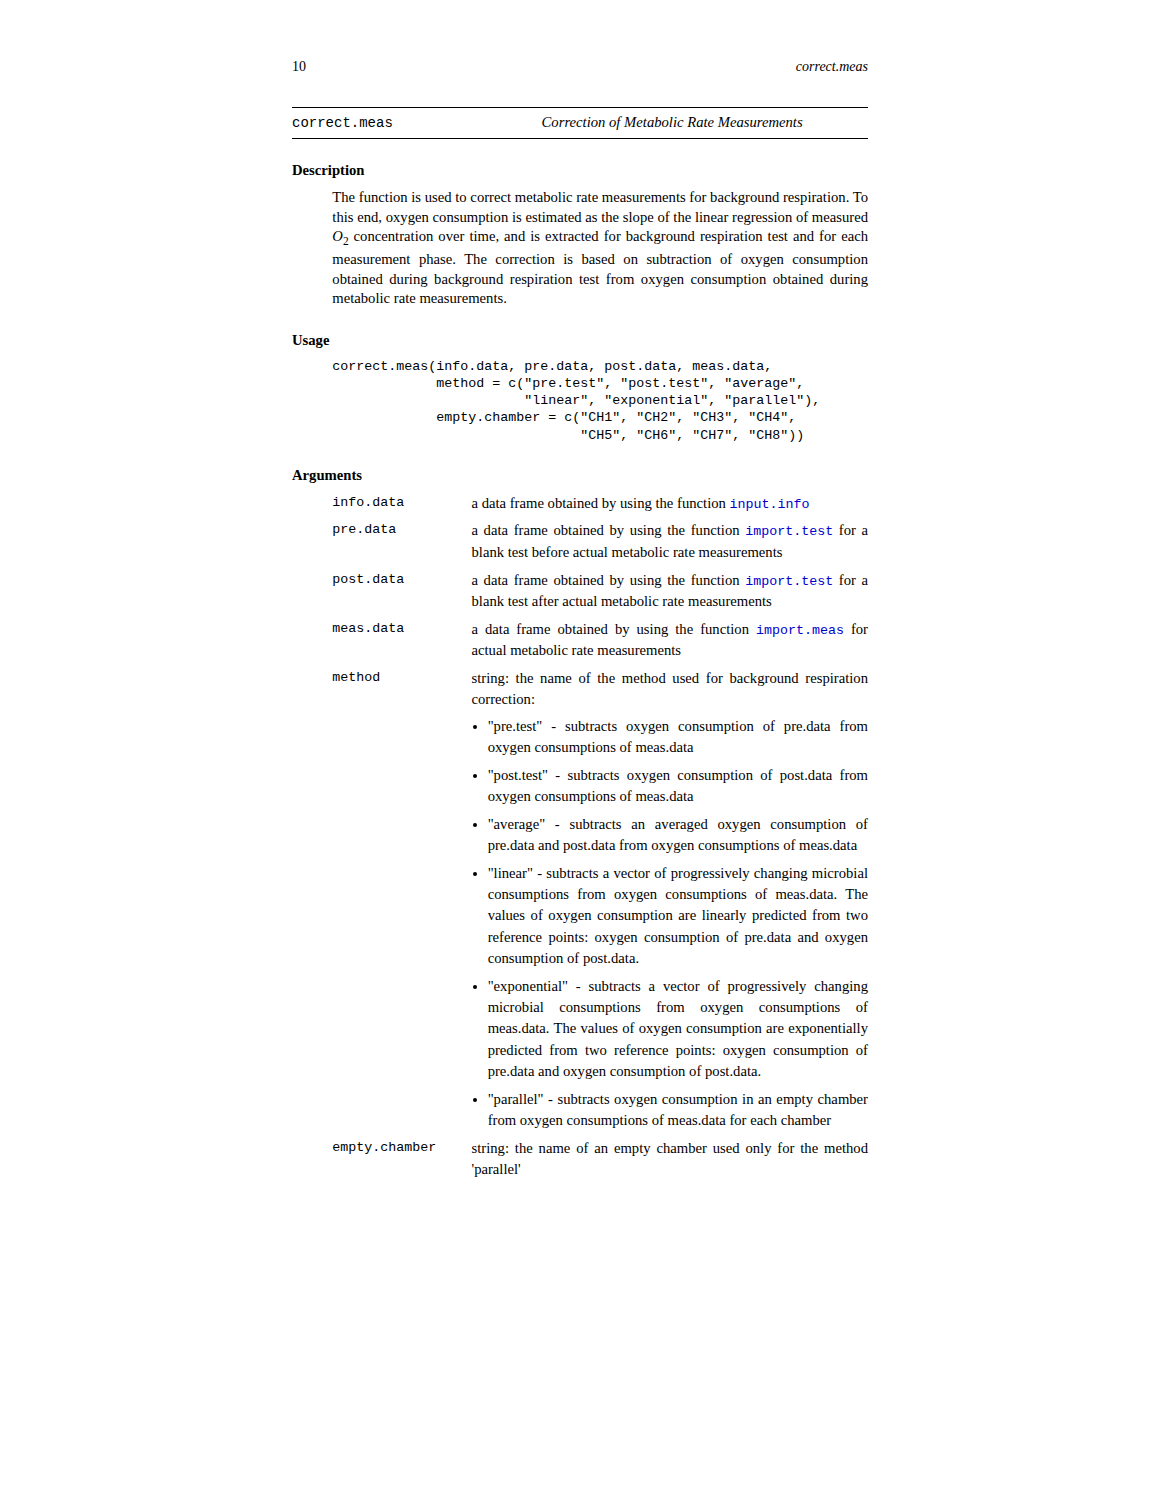10 correct.meas
correct.meas Correction of Metabolic Rate Measurements
Description
The function is used to correct metabolic rate measurements for background respiration. To this end, oxygen consumption is estimated as the slope of the linear regression of measured O 2 concentration over time, and is extracted for background respiration test and for each measurement phase. The correction is based on subtraction of oxygen consumption obtained during background respiration test from oxygen consumption obtained during metabolic rate measurements.
Usage
correct.meas(info.data, pre.data, post.data, meas.data,
             method = c("pre.test", "post.test", "average",
                        "linear", "exponential", "parallel"),
             empty.chamber = c("CH1", "CH2", "CH3", "CH4",
                               "CH5", "CH6", "CH7", "CH8"))
Arguments
info.data
a data frame obtained by using the function input.info
pre.data
a data frame obtained by using the function import.test for a blank test before actual metabolic rate measurements
post.data
a data frame obtained by using the function import.test for a blank test after actual metabolic rate measurements
meas.data
a data frame obtained by using the function import.meas for actual metabolic rate measurements
method
string: the name of the method used for background respiration correction:
"pre.test" - subtracts oxygen consumption of pre.data from oxygen consumptions of meas.data
"post.test" - subtracts oxygen consumption of post.data from oxygen consumptions of meas.data
"average" - subtracts an averaged oxygen consumption of pre.data and post.data from oxygen consumptions of meas.data
"linear" - subtracts a vector of progressively changing microbial consumptions from oxygen consumptions of meas.data. The values of oxygen consumption are linearly predicted from two reference points: oxygen consumption of pre.data and oxygen consumption of post.data.
"exponential" - subtracts a vector of progressively changing microbial consumptions from oxygen consumptions of meas.data. The values of oxygen consumption are exponentially predicted from two reference points: oxygen consumption of pre.data and oxygen consumption of post.data.
"parallel" - subtracts oxygen consumption in an empty chamber from oxygen consumptions of meas.data for each chamber
empty.chamber
string: the name of an empty chamber used only for the method 'parallel'